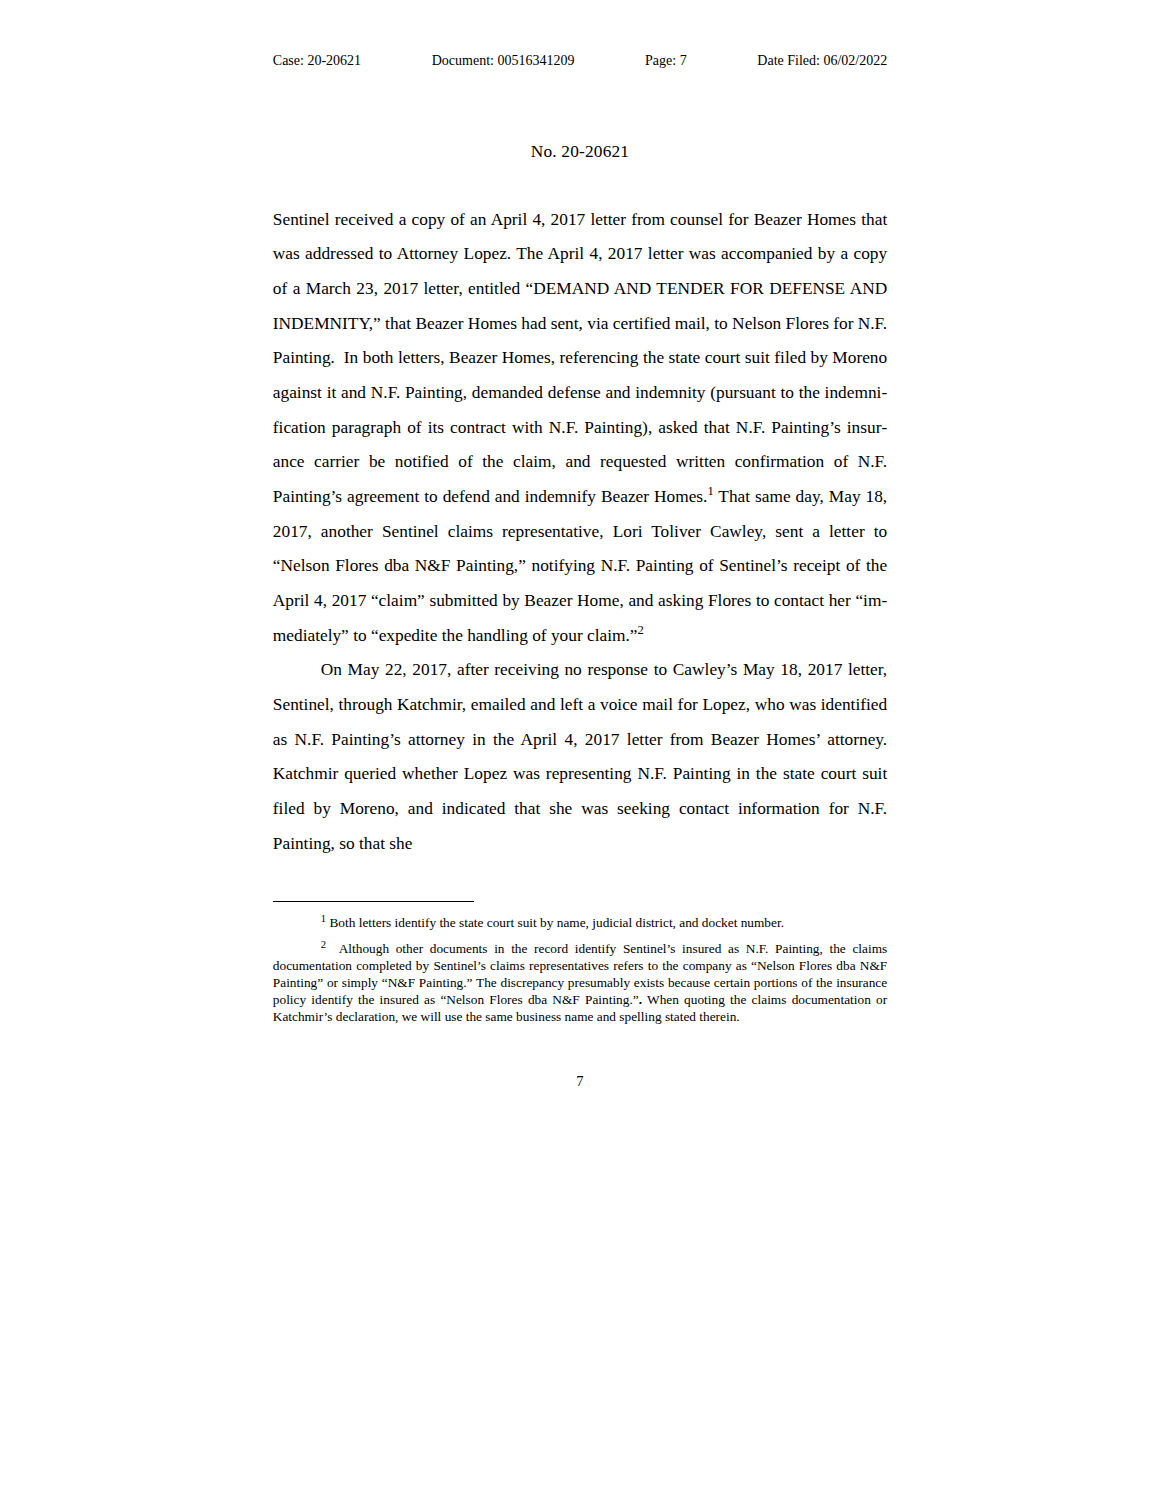Case: 20-20621 Document: 00516341209 Page: 7 Date Filed: 06/02/2022
No. 20-20621
Sentinel received a copy of an April 4, 2017 letter from counsel for Beazer Homes that was addressed to Attorney Lopez. The April 4, 2017 letter was accompanied by a copy of a March 23, 2017 letter, entitled “DEMAND AND TENDER FOR DEFENSE AND INDEMNITY,” that Beazer Homes had sent, via certified mail, to Nelson Flores for N.F. Painting. In both letters, Beazer Homes, referencing the state court suit filed by Moreno against it and N.F. Painting, demanded defense and indemnity (pursuant to the indemnification paragraph of its contract with N.F. Painting), asked that N.F. Painting’s insurance carrier be notified of the claim, and requested written confirmation of N.F. Painting’s agreement to defend and indemnify Beazer Homes.1 That same day, May 18, 2017, another Sentinel claims representative, Lori Toliver Cawley, sent a letter to “Nelson Flores dba N&F Painting,” notifying N.F. Painting of Sentinel’s receipt of the April 4, 2017 “claim” submitted by Beazer Home, and asking Flores to contact her “immediately” to “expedite the handling of your claim.”2
On May 22, 2017, after receiving no response to Cawley’s May 18, 2017 letter, Sentinel, through Katchmir, emailed and left a voice mail for Lopez, who was identified as N.F. Painting’s attorney in the April 4, 2017 letter from Beazer Homes’ attorney. Katchmir queried whether Lopez was representing N.F. Painting in the state court suit filed by Moreno, and indicated that she was seeking contact information for N.F. Painting, so that she
1 Both letters identify the state court suit by name, judicial district, and docket number.
2 Although other documents in the record identify Sentinel’s insured as N.F. Painting, the claims documentation completed by Sentinel’s claims representatives refers to the company as “Nelson Flores dba N&F Painting” or simply “N&F Painting.” The discrepancy presumably exists because certain portions of the insurance policy identify the insured as “Nelson Flores dba N&F Painting.”. When quoting the claims documentation or Katchmir’s declaration, we will use the same business name and spelling stated therein.
7